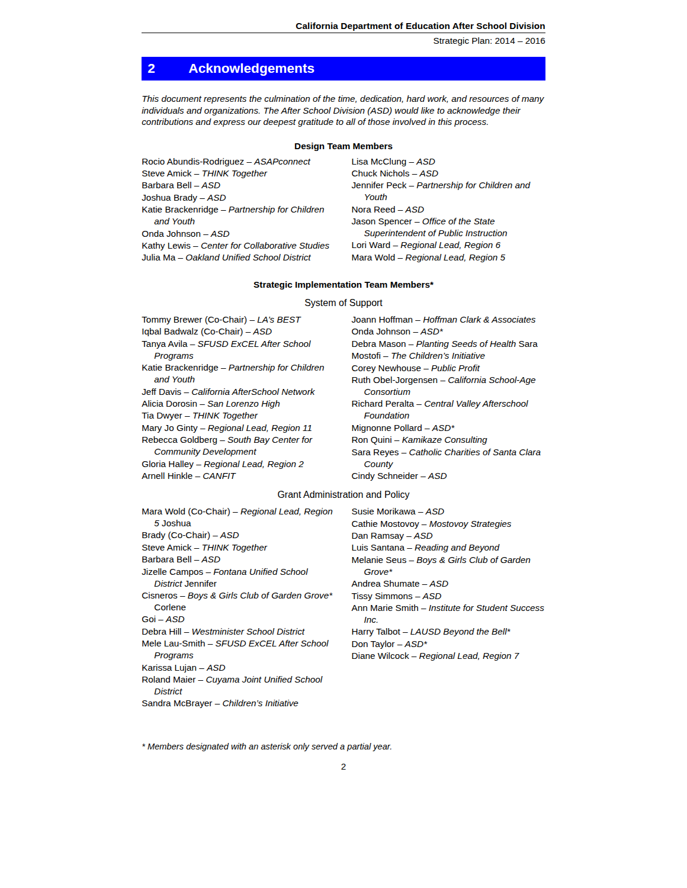California Department of Education After School Division
Strategic Plan: 2014 – 2016
2 Acknowledgements
This document represents the culmination of the time, dedication, hard work, and resources of many individuals and organizations. The After School Division (ASD) would like to acknowledge their contributions and express our deepest gratitude to all of those involved in this process.
Design Team Members
Rocio Abundis-Rodriguez – ASAPconnect
Steve Amick – THINK Together
Barbara Bell – ASD
Joshua Brady – ASD
Katie Brackenridge – Partnership for Children and Youth
Onda Johnson – ASD
Kathy Lewis – Center for Collaborative Studies
Julia Ma – Oakland Unified School District
Lisa McClung – ASD
Chuck Nichols – ASD
Jennifer Peck – Partnership for Children and Youth
Nora Reed – ASD
Jason Spencer – Office of the State Superintendent of Public Instruction
Lori Ward – Regional Lead, Region 6
Mara Wold – Regional Lead, Region 5
Strategic Implementation Team Members*
System of Support
Tommy Brewer (Co-Chair) – LA’s BEST
Iqbal Badwalz (Co-Chair) – ASD
Tanya Avila – SFUSD ExCEL After School Programs
Katie Brackenridge – Partnership for Children and Youth
Jeff Davis – California AfterSchool Network
Alicia Dorosin – San Lorenzo High
Tia Dwyer – THINK Together
Mary Jo Ginty – Regional Lead, Region 11
Rebecca Goldberg – South Bay Center for Community Development
Gloria Halley – Regional Lead, Region 2
Arnell Hinkle – CANFIT
Joann Hoffman – Hoffman Clark & Associates
Onda Johnson – ASD*
Debra Mason – Planting Seeds of Health Sara
Mostofi – The Children’s Initiative
Corey Newhouse – Public Profit
Ruth Obel-Jorgensen – California School-Age Consortium
Richard Peralta – Central Valley Afterschool Foundation
Mignonne Pollard – ASD*
Ron Quini – Kamikaze Consulting
Sara Reyes – Catholic Charities of Santa Clara County
Cindy Schneider – ASD
Grant Administration and Policy
Mara Wold (Co-Chair) – Regional Lead, Region 5 Joshua
Brady (Co-Chair) – ASD
Steve Amick – THINK Together
Barbara Bell – ASD
Jizelle Campos – Fontana Unified School District Jennifer
Cisneros – Boys & Girls Club of Garden Grove* Corlene
Goi – ASD
Debra Hill – Westminister School District
Mele Lau-Smith – SFUSD ExCEL After School Programs
Karissa Lujan – ASD
Roland Maier – Cuyama Joint Unified School District
Sandra McBrayer – Children’s Initiative
Susie Morikawa – ASD
Cathie Mostovoy – Mostovoy Strategies
Dan Ramsay – ASD
Luis Santana – Reading and Beyond
Melanie Seus – Boys & Girls Club of Garden Grove*
Andrea Shumate – ASD
Tissy Simmons – ASD
Ann Marie Smith – Institute for Student Success Inc.
Harry Talbot – LAUSD Beyond the Bell*
Don Taylor – ASD*
Diane Wilcock – Regional Lead, Region 7
* Members designated with an asterisk only served a partial year.
2